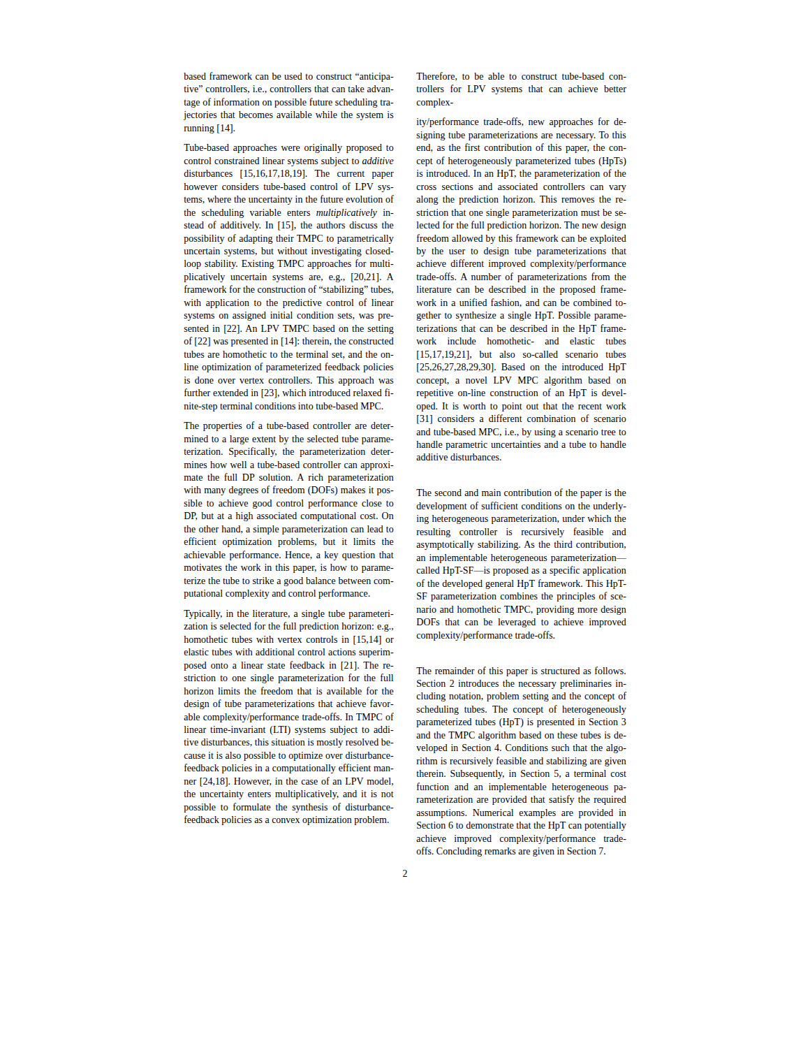based framework can be used to construct “anticipative” controllers, i.e., controllers that can take advantage of information on possible future scheduling trajectories that becomes available while the system is running [14].
Tube-based approaches were originally proposed to control constrained linear systems subject to additive disturbances [15,16,17,18,19]. The current paper however considers tube-based control of LPV systems, where the uncertainty in the future evolution of the scheduling variable enters multiplicatively instead of additively. In [15], the authors discuss the possibility of adapting their TMPC to parametrically uncertain systems, but without investigating closed-loop stability. Existing TMPC approaches for multiplicatively uncertain systems are, e.g., [20,21]. A framework for the construction of “stabilizing” tubes, with application to the predictive control of linear systems on assigned initial condition sets, was presented in [22]. An LPV TMPC based on the setting of [22] was presented in [14]: therein, the constructed tubes are homothetic to the terminal set, and the on-line optimization of parameterized feedback policies is done over vertex controllers. This approach was further extended in [23], which introduced relaxed finite-step terminal conditions into tube-based MPC.
The properties of a tube-based controller are determined to a large extent by the selected tube parameterization. Specifically, the parameterization determines how well a tube-based controller can approximate the full DP solution. A rich parameterization with many degrees of freedom (DOFs) makes it possible to achieve good control performance close to DP, but at a high associated computational cost. On the other hand, a simple parameterization can lead to efficient optimization problems, but it limits the achievable performance. Hence, a key question that motivates the work in this paper, is how to parameterize the tube to strike a good balance between computational complexity and control performance.
Typically, in the literature, a single tube parameterization is selected for the full prediction horizon: e.g., homothetic tubes with vertex controls in [15,14] or elastic tubes with additional control actions superimposed onto a linear state feedback in [21]. The restriction to one single parameterization for the full horizon limits the freedom that is available for the design of tube parameterizations that achieve favorable complexity/performance trade-offs. In TMPC of linear time-invariant (LTI) systems subject to additive disturbances, this situation is mostly resolved because it is also possible to optimize over disturbance-feedback policies in a computationally efficient manner [24,18]. However, in the case of an LPV model, the uncertainty enters multiplicatively, and it is not possible to formulate the synthesis of disturbance-feedback policies as a convex optimization problem.
Therefore, to be able to construct tube-based controllers for LPV systems that can achieve better complex-
ity/performance trade-offs, new approaches for designing tube parameterizations are necessary. To this end, as the first contribution of this paper, the concept of heterogeneously parameterized tubes (HpTs) is introduced. In an HpT, the parameterization of the cross sections and associated controllers can vary along the prediction horizon. This removes the restriction that one single parameterization must be selected for the full prediction horizon. The new design freedom allowed by this framework can be exploited by the user to design tube parameterizations that achieve different improved complexity/performance trade-offs. A number of parameterizations from the literature can be described in the proposed framework in a unified fashion, and can be combined together to synthesize a single HpT. Possible parameterizations that can be described in the HpT framework include homothetic- and elastic tubes [15,17,19,21], but also so-called scenario tubes [25,26,27,28,29,30]. Based on the introduced HpT concept, a novel LPV MPC algorithm based on repetitive on-line construction of an HpT is developed. It is worth to point out that the recent work [31] considers a different combination of scenario and tube-based MPC, i.e., by using a scenario tree to handle parametric uncertainties and a tube to handle additive disturbances.
The second and main contribution of the paper is the development of sufficient conditions on the underlying heterogeneous parameterization, under which the resulting controller is recursively feasible and asymptotically stabilizing. As the third contribution, an implementable heterogeneous parameterization—called HpT-SF—is proposed as a specific application of the developed general HpT framework. This HpT-SF parameterization combines the principles of scenario and homothetic TMPC, providing more design DOFs that can be leveraged to achieve improved complexity/performance trade-offs.
The remainder of this paper is structured as follows. Section 2 introduces the necessary preliminaries including notation, problem setting and the concept of scheduling tubes. The concept of heterogeneously parameterized tubes (HpT) is presented in Section 3 and the TMPC algorithm based on these tubes is developed in Section 4. Conditions such that the algorithm is recursively feasible and stabilizing are given therein. Subsequently, in Section 5, a terminal cost function and an implementable heterogeneous parameterization are provided that satisfy the required assumptions. Numerical examples are provided in Section 6 to demonstrate that the HpT can potentially achieve improved complexity/performance trade-offs. Concluding remarks are given in Section 7.
2